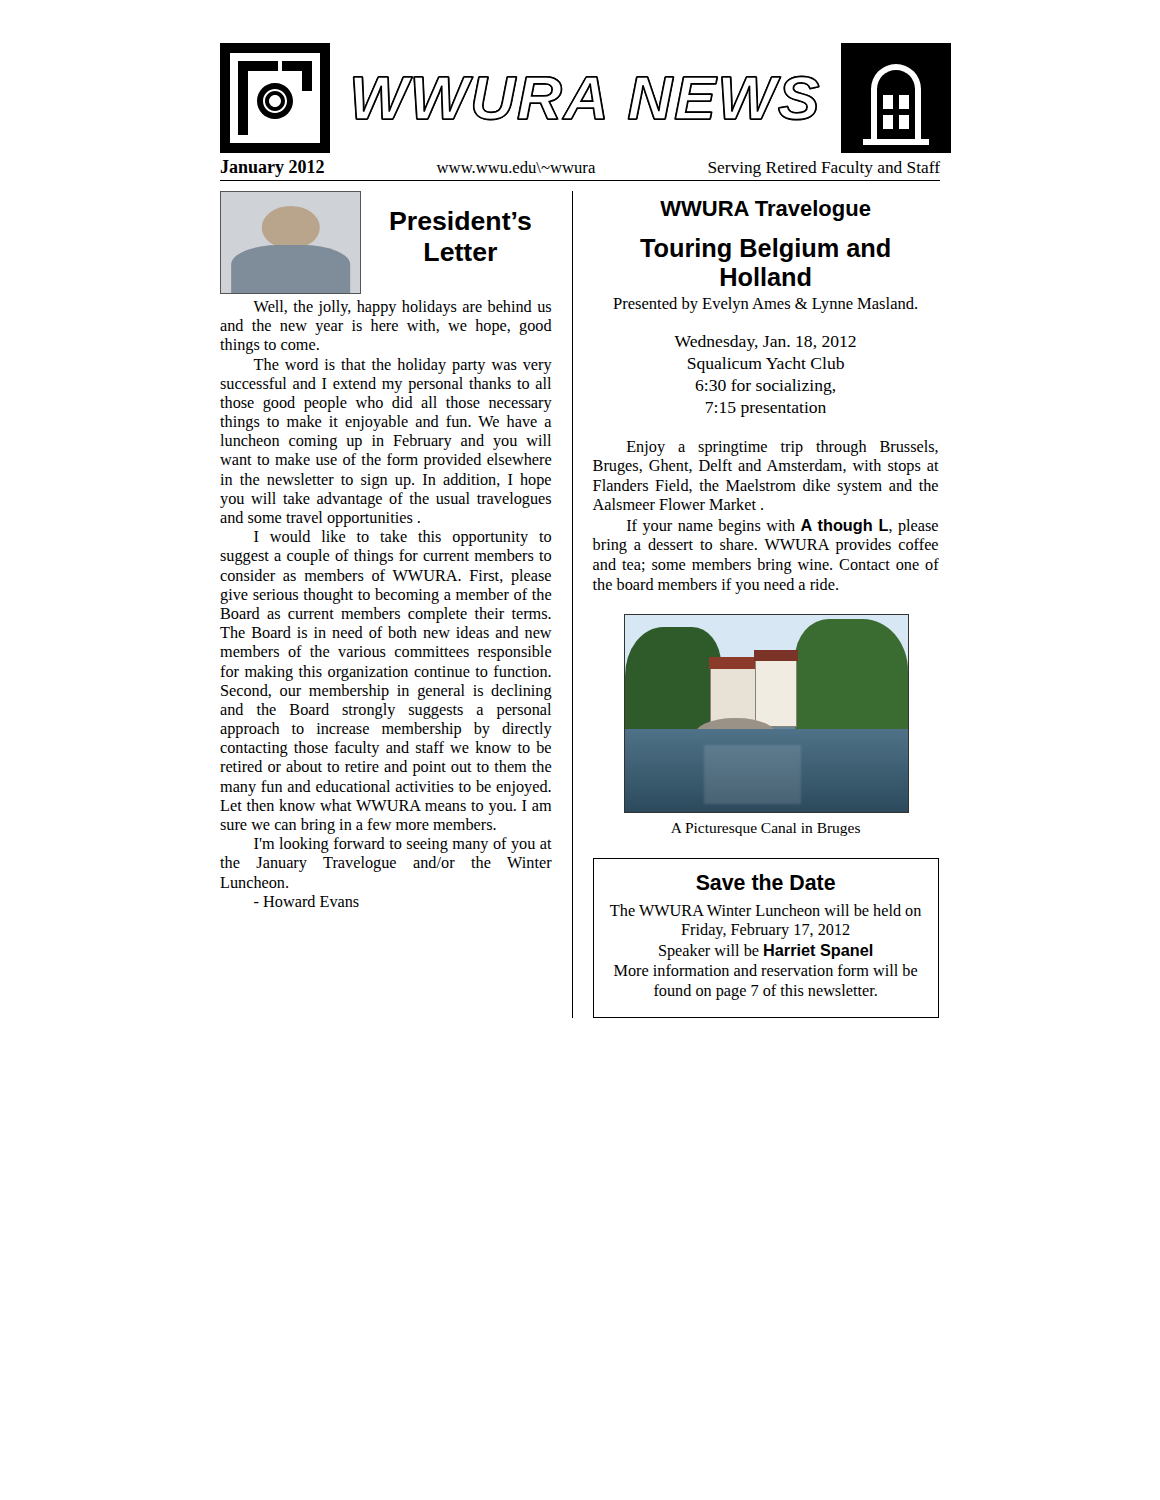WWURA NEWS
January 2012 www.wwu.edu\~wwura Serving Retired Faculty and Staff
President’s Letter
Well, the jolly, happy holidays are behind us and the new year is here with, we hope, good things to come.
The word is that the holiday party was very successful and I extend my personal thanks to all those good people who did all those necessary things to make it enjoyable and fun. We have a luncheon coming up in February and you will want to make use of the form provided elsewhere in the newsletter to sign up. In addition, I hope you will take advantage of the usual travelogues and some travel opportunities .
I would like to take this opportunity to suggest a couple of things for current members to consider as members of WWURA. First, please give serious thought to becoming a member of the Board as current members complete their terms. The Board is in need of both new ideas and new members of the various committees responsible for making this organization continue to function. Second, our membership in general is declining and the Board strongly suggests a personal approach to increase membership by directly contacting those faculty and staff we know to be retired or about to retire and point out to them the many fun and educational activities to be enjoyed. Let then know what WWURA means to you. I am sure we can bring in a few more members.
I'm looking forward to seeing many of you at the January Travelogue and/or the Winter Luncheon.
- Howard Evans
WWURA Travelogue
Touring Belgium and Holland
Presented by Evelyn Ames & Lynne Masland.
Wednesday, Jan. 18, 2012
Squalicum Yacht Club
6:30 for socializing,
7:15 presentation
Enjoy a springtime trip through Brussels, Bruges, Ghent, Delft and Amsterdam, with stops at Flanders Field, the Maelstrom dike system and the Aalsmeer Flower Market .
If your name begins with A though L, please bring a dessert to share. WWURA provides coffee and tea; some members bring wine. Contact one of the board members if you need a ride.
A Picturesque Canal in Bruges
Save the Date
The WWURA Winter Luncheon will be held on
Friday, February 17, 2012
Speaker will be Harriet Spanel
More information and reservation form will be found on page 7 of this newsletter.